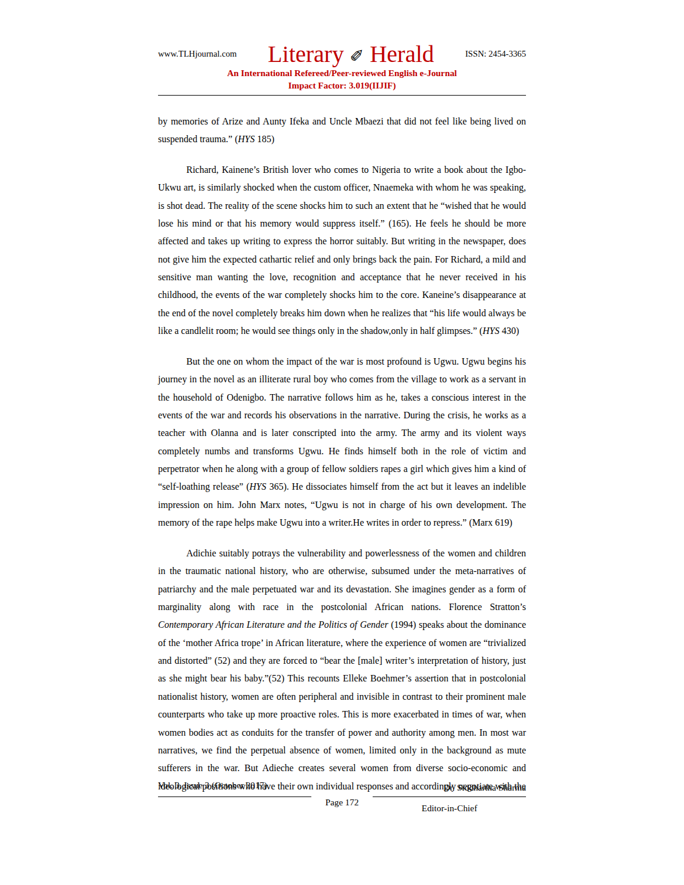www.TLHjournal.com
Literary ✐ Herald
ISSN: 2454-3365
An International Refereed/Peer-reviewed English e-Journal
Impact Factor: 3.019(IIJIF)
by memories of Arize and Aunty Ifeka and Uncle Mbaezi that did not feel like being lived on suspended trauma.” (HYS 185)
Richard, Kainene’s British lover who comes to Nigeria to write a book about the Igbo-Ukwu art, is similarly shocked when the custom officer, Nnaemeka with whom he was speaking, is shot dead. The reality of the scene shocks him to such an extent that he “wished that he would lose his mind or that his memory would suppress itself.” (165). He feels he should be more affected and takes up writing to express the horror suitably. But writing in the newspaper, does not give him the expected cathartic relief and only brings back the pain. For Richard, a mild and sensitive man wanting the love, recognition and acceptance that he never received in his childhood, the events of the war completely shocks him to the core. Kaneine’s disappearance at the end of the novel completely breaks him down when he realizes that “his life would always be like a candlelit room; he would see things only in the shadow,only in half glimpses.” (HYS 430)
But the one on whom the impact of the war is most profound is Ugwu. Ugwu begins his journey in the novel as an illiterate rural boy who comes from the village to work as a servant in the household of Odenigbo. The narrative follows him as he, takes a conscious interest in the events of the war and records his observations in the narrative. During the crisis, he works as a teacher with Olanna and is later conscripted into the army. The army and its violent ways completely numbs and transforms Ugwu. He finds himself both in the role of victim and perpetrator when he along with a group of fellow soldiers rapes a girl which gives him a kind of “self-loathing release” (HYS 365). He dissociates himself from the act but it leaves an indelible impression on him. John Marx notes, “Ugwu is not in charge of his own development. The memory of the rape helps make Ugwu into a writer.He writes in order to repress.” (Marx 619)
Adichie suitably potrays the vulnerability and powerlessness of the women and children in the traumatic national history, who are otherwise, subsumed under the meta-narratives of patriarchy and the male perpetuated war and its devastation. She imagines gender as a form of marginality along with race in the postcolonial African nations. Florence Stratton’s Contemporary African Literature and the Politics of Gender (1994) speaks about the dominance of the ‘mother Africa trope’ in African literature, where the experience of women are “trivialized and distorted” (52) and they are forced to “bear the [male] writer’s interpretation of history, just as she might bear his baby.”(52) This recounts Elleke Boehmer’s assertion that in postcolonial nationalist history, women are often peripheral and invisible in contrast to their prominent male counterparts who take up more proactive roles. This is more exacerbated in times of war, when women bodies act as conduits for the transfer of power and authority among men. In most war narratives, we find the perpetual absence of women, limited only in the background as mute sufferers in the war. But Adieche creates several women from diverse socio-economic and ideological positions who have their own individual responses and accordingly negotiate with the
Vol. 3, Issue 3 (October 2017)
Dr. Siddhartha Sharma
Page 172
Editor-in-Chief